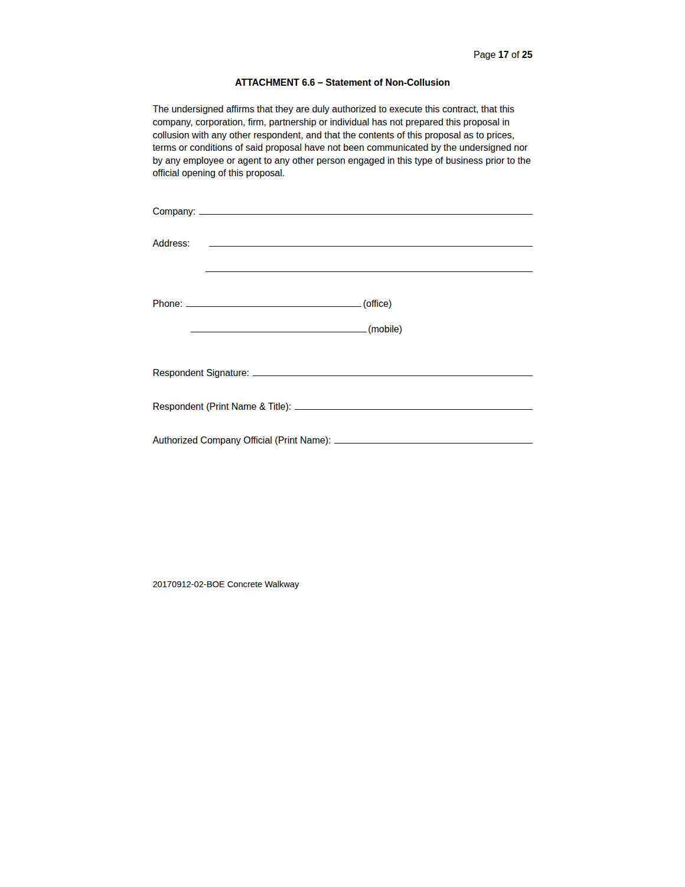Page 17 of 25
ATTACHMENT 6.6 – Statement of Non-Collusion
The undersigned affirms that they are duly authorized to execute this contract, that this company, corporation, firm, partnership or individual has not prepared this proposal in collusion with any other respondent, and that the contents of this proposal as to prices, terms or conditions of said proposal have not been communicated by the undersigned nor by any employee or agent to any other person engaged in this type of business prior to the official opening of this proposal.
Company:
Address:
Phone: (office)
(mobile)
Respondent Signature:
Respondent (Print Name & Title):
Authorized Company Official (Print Name):
20170912-02-BOE Concrete Walkway